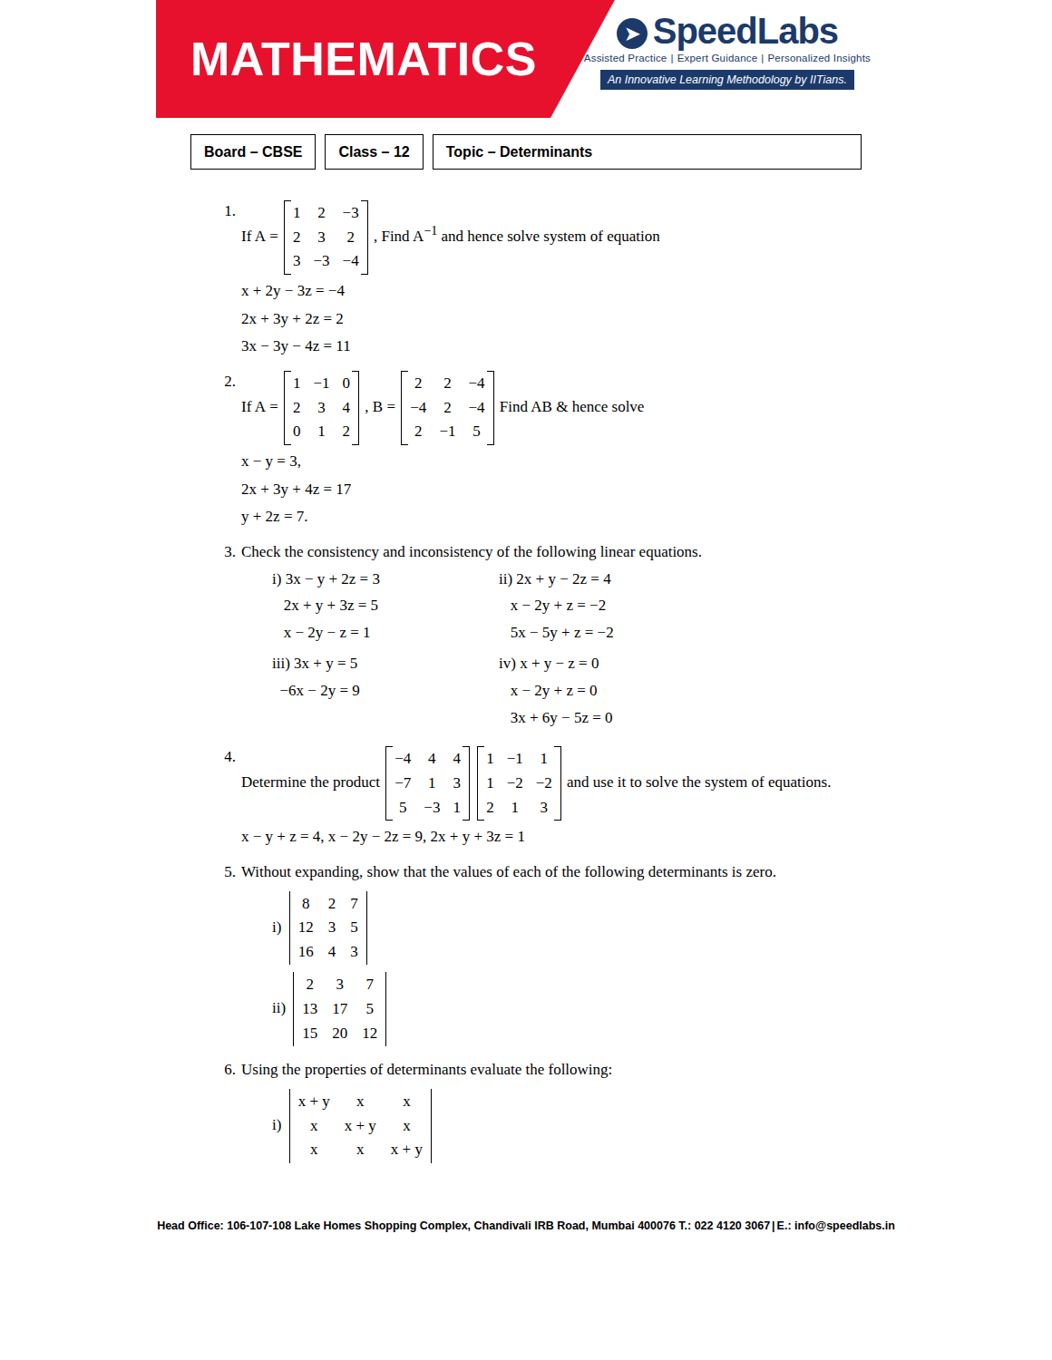MATHEMATICS
➤Speed Labs
Assisted Practice|Expert Guidance|Personalized Insights
An Innovative Learning Methodology by IITians.
Board – CBSE
Class – 12
Topic – Determinants
If A = 12−3 232 3−3−4 , Find A−1 and hence solve system of equation
x + 2y − 3z = −4
2x + 3y + 2z = 2
3x − 3y − 4z = 11
If A = 1−10 234 012 , B = 22−4 −42−4 2−15 Find AB & hence solve
x − y = 3,
2x + 3y + 4z = 17
y + 2z = 7.
Check the consistency and inconsistency of the following linear equations.
i) 3x − y + 2z = 3
2x + y + 3z = 5
x − 2y − z = 1
ii) 2x + y − 2z = 4
x − 2y + z = −2
5x − 5y + z = −2
iii) 3x + y = 5
−6x − 2y = 9
iv) x + y − z = 0
x − 2y + z = 0
3x + 6y − 5z = 0
Determine the product −444 −713 5−31 1−11 1−2−2 213 and use it to solve the system of equations.
x − y + z = 4, x − 2y − 2z = 9, 2x + y + 3z = 1
Without expanding, show that the values of each of the following determinants is zero.
i) 827 1235 1643
ii) 237 13175 152012
Using the properties of determinants evaluate the following:
i) x + y xx xx + y x xxx + y
Head Office: 106-107-108 Lake Homes Shopping Complex, Chandivali IRB Road, Mumbai 400076 T.: 022 4120 3067|E.: info@speedlabs.in